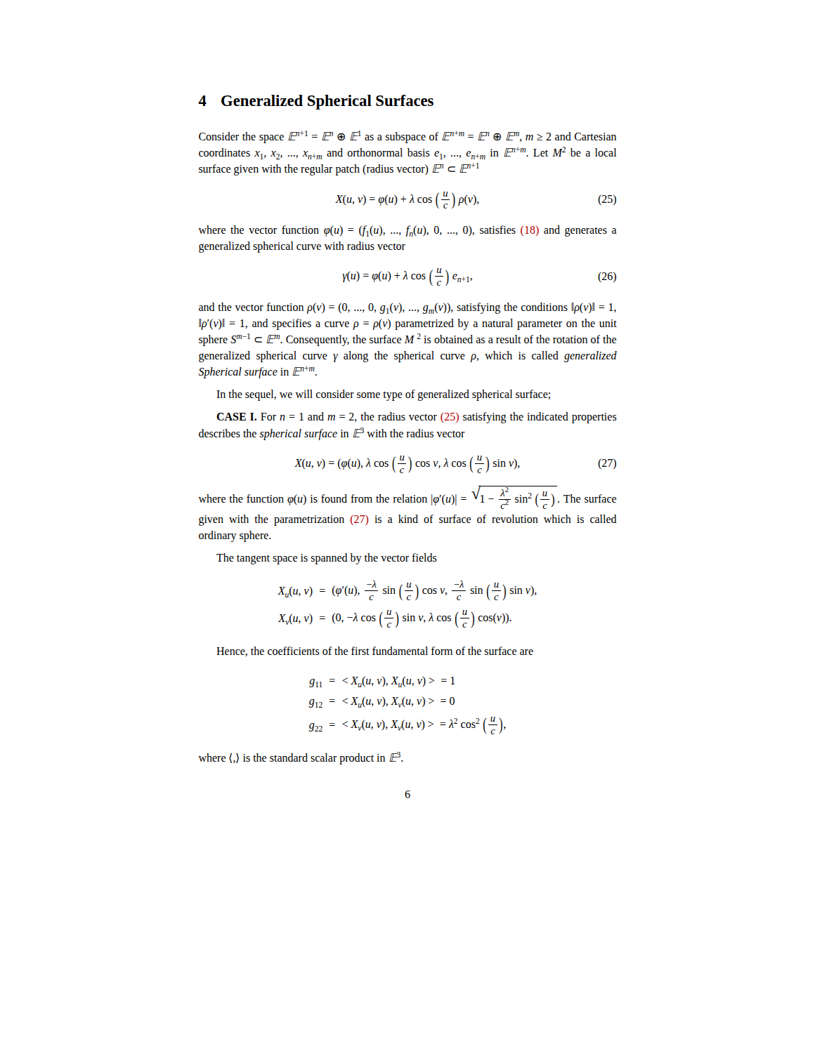4 Generalized Spherical Surfaces
Consider the space 𝔼n+1 = 𝔼n ⊕ 𝔼1 as a subspace of 𝔼n+m = 𝔼n ⊕ 𝔼m, m ≥ 2 and Cartesian coordinates x1, x2, ..., xn+m and orthonormal basis e1, ..., en+m in 𝔼n+m. Let M2 be a local surface given with the regular patch (radius vector) 𝔼n ⊂ 𝔼n+1
X(u, v) = φ(u) + λ cos (uc) ρ(v), (25)
where the vector function φ(u) = (f1(u), ..., fn(u), 0, ..., 0), satisfies (18) and generates a generalized spherical curve with radius vector
γ(u) = φ(u) + λ cos (uc) en+1, (26)
and the vector function ρ(v) = (0, ..., 0, g1(v), ..., gm(v)), satisfying the conditions ‖ρ(v)‖ = 1, ‖ρ′(v)‖ = 1, and specifies a curve ρ = ρ(v) parametrized by a natural parameter on the unit sphere Sm−1 ⊂ 𝔼m. Consequently, the surface M 2 is obtained as a result of the rotation of the generalized spherical curve γ along the spherical curve ρ, which is called generalized Spherical surface in 𝔼n+m.
In the sequel, we will consider some type of generalized spherical surface;
CASE I. For n = 1 and m = 2, the radius vector (25) satisfying the indicated properties describes the spherical surface in 𝔼3 with the radius vector
X(u, v) = (φ(u), λ cos (uc) cos v, λ cos (uc) sin v), (27)
where the function φ(u) is found from the relation |φ′(u)| = 1 − λ2 c2 sin2 (uc). The surface given with the parametrization (27) is a kind of surface of revolution which is called ordinary sphere.
The tangent space is spanned by the vector fields
| X u ( u , v ) | = | ( φ ′( u ), − λ c sin ( u c ) cos v , − λ c sin ( u c ) sin v ), |
| X v ( u , v ) | = | (0, − λ cos ( u c ) sin v , λ cos ( u c ) cos ( v )). |
Hence, the coefficients of the first fundamental form of the surface are
| g 11 | = | < X u ( u , v ), X u ( u , v ) > = 1 |
| g 12 | = | < X u ( u , v ), X v ( u , v ) > = 0 |
| g 22 | = | < X v ( u , v ), X v ( u , v ) > = λ 2 cos 2 ( u c ) , |
where ⟨,⟩ is the standard scalar product in 𝔼3.
6